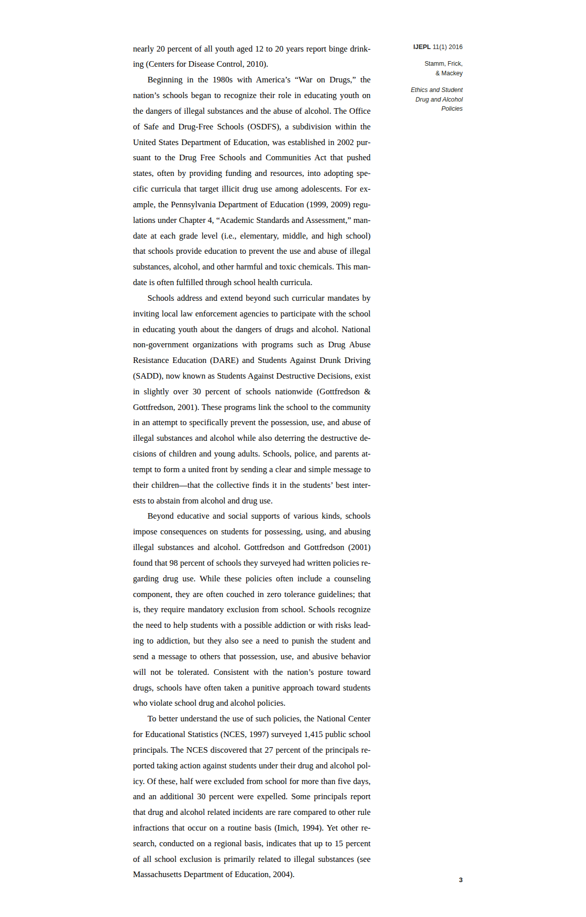nearly 20 percent of all youth aged 12 to 20 years report binge drinking (Centers for Disease Control, 2010).
Beginning in the 1980s with America’s “War on Drugs,” the nation’s schools began to recognize their role in educating youth on the dangers of illegal substances and the abuse of alcohol. The Office of Safe and Drug-Free Schools (OSDFS), a subdivision within the United States Department of Education, was established in 2002 pursuant to the Drug Free Schools and Communities Act that pushed states, often by providing funding and resources, into adopting specific curricula that target illicit drug use among adolescents. For example, the Pennsylvania Department of Education (1999, 2009) regulations under Chapter 4, “Academic Standards and Assessment,” mandate at each grade level (i.e., elementary, middle, and high school) that schools provide education to prevent the use and abuse of illegal substances, alcohol, and other harmful and toxic chemicals. This mandate is often fulfilled through school health curricula.
Schools address and extend beyond such curricular mandates by inviting local law enforcement agencies to participate with the school in educating youth about the dangers of drugs and alcohol. National non-government organizations with programs such as Drug Abuse Resistance Education (DARE) and Students Against Drunk Driving (SADD), now known as Students Against Destructive Decisions, exist in slightly over 30 percent of schools nationwide (Gottfredson & Gottfredson, 2001). These programs link the school to the community in an attempt to specifically prevent the possession, use, and abuse of illegal substances and alcohol while also deterring the destructive decisions of children and young adults. Schools, police, and parents attempt to form a united front by sending a clear and simple message to their children—that the collective finds it in the students’ best interests to abstain from alcohol and drug use.
Beyond educative and social supports of various kinds, schools impose consequences on students for possessing, using, and abusing illegal substances and alcohol. Gottfredson and Gottfredson (2001) found that 98 percent of schools they surveyed had written policies regarding drug use. While these policies often include a counseling component, they are often couched in zero tolerance guidelines; that is, they require mandatory exclusion from school. Schools recognize the need to help students with a possible addiction or with risks leading to addiction, but they also see a need to punish the student and send a message to others that possession, use, and abusive behavior will not be tolerated. Consistent with the nation’s posture toward drugs, schools have often taken a punitive approach toward students who violate school drug and alcohol policies.
To better understand the use of such policies, the National Center for Educational Statistics (NCES, 1997) surveyed 1,415 public school principals. The NCES discovered that 27 percent of the principals reported taking action against students under their drug and alcohol policy. Of these, half were excluded from school for more than five days, and an additional 30 percent were expelled. Some principals report that drug and alcohol related incidents are rare compared to other rule infractions that occur on a routine basis (Imich, 1994). Yet other research, conducted on a regional basis, indicates that up to 15 percent of all school exclusion is primarily related to illegal substances (see Massachusetts Department of Education, 2004).
IJEPL 11(1) 2016
Stamm, Frick,
& Mackey
Ethics and Student
Drug and Alcohol
Policies
3